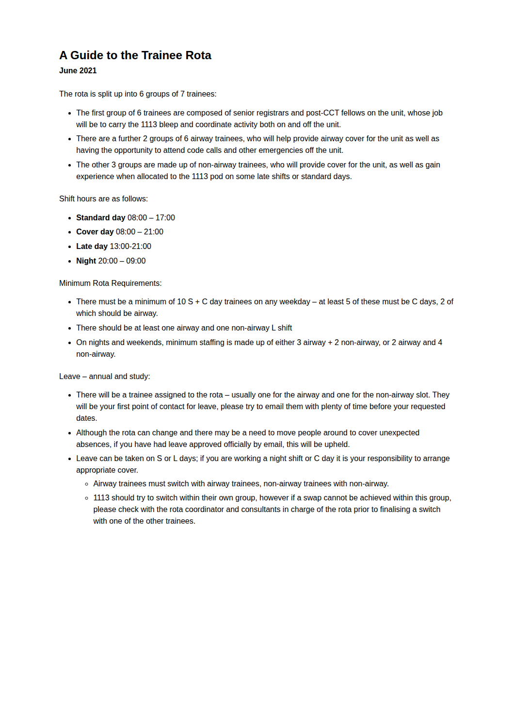A Guide to the Trainee Rota
June 2021
The rota is split up into 6 groups of 7 trainees:
The first group of 6 trainees are composed of senior registrars and post-CCT fellows on the unit, whose job will be to carry the 1113 bleep and coordinate activity both on and off the unit.
There are a further 2 groups of 6 airway trainees, who will help provide airway cover for the unit as well as having the opportunity to attend code calls and other emergencies off the unit.
The other 3 groups are made up of non-airway trainees, who will provide cover for the unit, as well as gain experience when allocated to the 1113 pod on some late shifts or standard days.
Shift hours are as follows:
Standard day 08:00 – 17:00
Cover day 08:00 – 21:00
Late day 13:00-21:00
Night 20:00 – 09:00
Minimum Rota Requirements:
There must be a minimum of 10 S + C day trainees on any weekday – at least 5 of these must be C days, 2 of which should be airway.
There should be at least one airway and one non-airway L shift
On nights and weekends, minimum staffing is made up of either 3 airway + 2 non-airway, or 2 airway and 4 non-airway.
Leave – annual and study:
There will be a trainee assigned to the rota – usually one for the airway and one for the non-airway slot. They will be your first point of contact for leave, please try to email them with plenty of time before your requested dates.
Although the rota can change and there may be a need to move people around to cover unexpected absences, if you have had leave approved officially by email, this will be upheld.
Leave can be taken on S or L days; if you are working a night shift or C day it is your responsibility to arrange appropriate cover.
Airway trainees must switch with airway trainees, non-airway trainees with non-airway.
1113 should try to switch within their own group, however if a swap cannot be achieved within this group, please check with the rota coordinator and consultants in charge of the rota prior to finalising a switch with one of the other trainees.